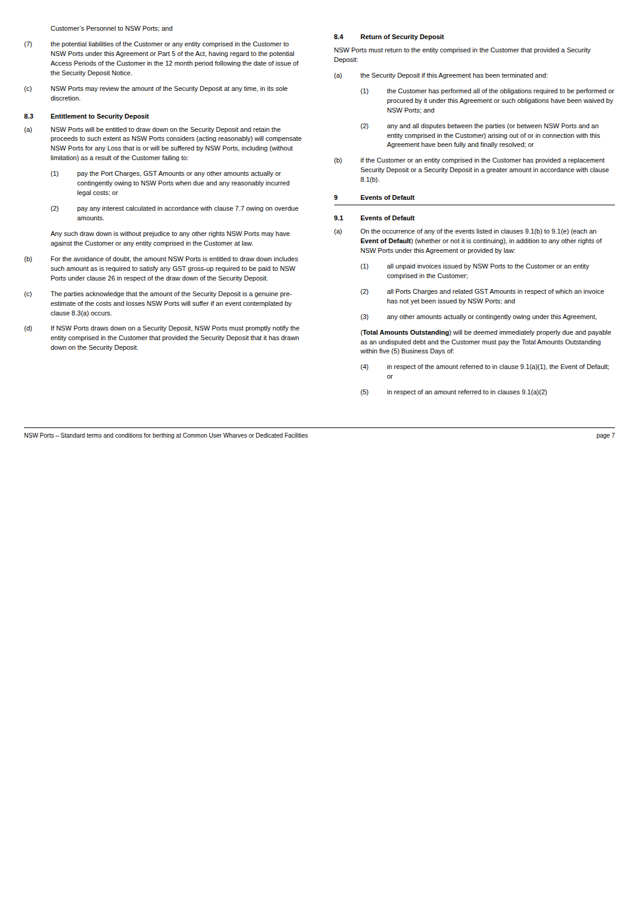Customer’s Personnel to NSW Ports; and
(7)
the potential liabilities of the Customer or any entity comprised in the Customer to NSW Ports under this Agreement or Part 5 of the Act, having regard to the potential Access Periods of the Customer in the 12 month period following the date of issue of the Security Deposit Notice.
(c)
NSW Ports may review the amount of the Security Deposit at any time, in its sole discretion.
8.3
Entitlement to Security Deposit
(a)
NSW Ports will be entitled to draw down on the Security Deposit and retain the proceeds to such extent as NSW Ports considers (acting reasonably) will compensate NSW Ports for any Loss that is or will be suffered by NSW Ports, including (without limitation) as a result of the Customer failing to:
(1)
pay the Port Charges, GST Amounts or any other amounts actually or contingently owing to NSW Ports when due and any reasonably incurred legal costs; or
(2)
pay any interest calculated in accordance with clause 7.7 owing on overdue amounts.
Any such draw down is without prejudice to any other rights NSW Ports may have against the Customer or any entity comprised in the Customer at law.
(b)
For the avoidance of doubt, the amount NSW Ports is entitled to draw down includes such amount as is required to satisfy any GST gross-up required to be paid to NSW Ports under clause 26 in respect of the draw down of the Security Deposit.
(c)
The parties acknowledge that the amount of the Security Deposit is a genuine pre-estimate of the costs and losses NSW Ports will suffer if an event contemplated by clause 8.3(a) occurs.
(d)
If NSW Ports draws down on a Security Deposit, NSW Ports must promptly notify the entity comprised in the Customer that provided the Security Deposit that it has drawn down on the Security Deposit.
8.4
Return of Security Deposit
NSW Ports must return to the entity comprised in the Customer that provided a Security Deposit:
(a)
the Security Deposit if this Agreement has been terminated and:
(1)
the Customer has performed all of the obligations required to be performed or procured by it under this Agreement or such obligations have been waived by NSW Ports; and
(2)
any and all disputes between the parties (or between NSW Ports and an entity comprised in the Customer) arising out of or in connection with this Agreement have been fully and finally resolved; or
(b)
if the Customer or an entity comprised in the Customer has provided a replacement Security Deposit or a Security Deposit in a greater amount in accordance with clause 8.1(b).
9
Events of Default
9.1
Events of Default
(a)
On the occurrence of any of the events listed in clauses 9.1(b) to 9.1(e) (each an Event of Default) (whether or not it is continuing), in addition to any other rights of NSW Ports under this Agreement or provided by law:
(1)
all unpaid invoices issued by NSW Ports to the Customer or an entity comprised in the Customer;
(2)
all Ports Charges and related GST Amounts in respect of which an invoice has not yet been issued by NSW Ports; and
(3)
any other amounts actually or contingently owing under this Agreement,
(Total Amounts Outstanding) will be deemed immediately properly due and payable as an undisputed debt and the Customer must pay the Total Amounts Outstanding within five (5) Business Days of:
(4)
in respect of the amount referred to in clause 9.1(a)(1), the Event of Default; or
(5)
in respect of an amount referred to in clauses 9.1(a)(2)
NSW Ports – Standard terms and conditions for berthing at Common User Wharves or Dedicated Facilities
page 7